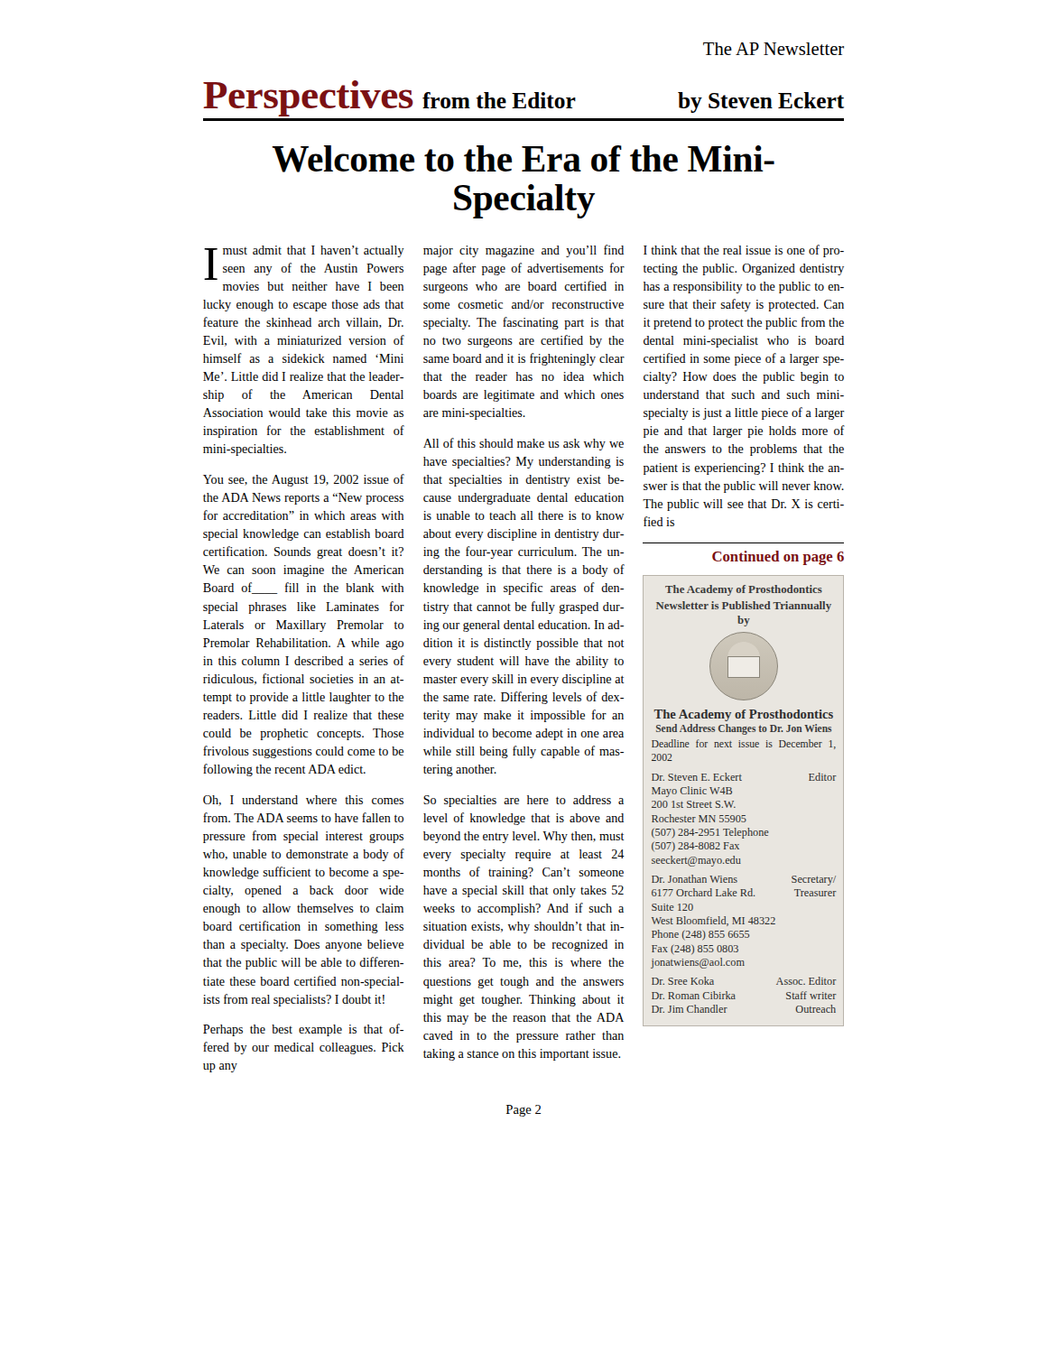The AP Newsletter
Perspectives from the Editor
by Steven Eckert
Welcome to the Era of the Mini-Specialty
I must admit that I haven’t actually seen any of the Austin Powers movies but neither have I been lucky enough to escape those ads that feature the skinhead arch villain, Dr. Evil, with a miniaturized version of himself as a sidekick named ‘Mini Me’. Little did I realize that the leadership of the American Dental Association would take this movie as inspiration for the establishment of mini-specialties.
You see, the August 19, 2002 issue of the ADA News reports a “New process for accreditation” in which areas with special knowledge can establish board certification. Sounds great doesn’t it? We can soon imagine the American Board of____ fill in the blank with special phrases like Laminates for Laterals or Maxillary Premolar to Premolar Rehabilitation. A while ago in this column I described a series of ridiculous, fictional societies in an attempt to provide a little laughter to the readers. Little did I realize that these could be prophetic concepts. Those frivolous suggestions could come to be following the recent ADA edict.
Oh, I understand where this comes from. The ADA seems to have fallen to pressure from special interest groups who, unable to demonstrate a body of knowledge sufficient to become a specialty, opened a back door wide enough to allow themselves to claim board certification in something less than a specialty. Does anyone believe that the public will be able to differentiate these board certified non-specialists from real specialists? I doubt it!
Perhaps the best example is that offered by our medical colleagues. Pick up any
major city magazine and you’ll find page after page of advertisements for surgeons who are board certified in some cosmetic and/or reconstructive specialty. The fascinating part is that no two surgeons are certified by the same board and it is frighteningly clear that the reader has no idea which boards are legitimate and which ones are mini-specialties.
All of this should make us ask why we have specialties? My understanding is that specialties in dentistry exist because undergraduate dental education is unable to teach all there is to know about every discipline in dentistry during the four-year curriculum. The understanding is that there is a body of knowledge in specific areas of dentistry that cannot be fully grasped during our general dental education. In addition it is distinctly possible that not every student will have the ability to master every skill in every discipline at the same rate. Differing levels of dexterity may make it impossible for an individual to become adept in one area while still being fully capable of mastering another.
So specialties are here to address a level of knowledge that is above and beyond the entry level. Why then, must every specialty require at least 24 months of training? Can’t someone have a special skill that only takes 52 weeks to accomplish? And if such a situation exists, why shouldn’t that individual be able to be recognized in this area? To me, this is where the questions get tough and the answers might get tougher. Thinking about it this may be the reason that the ADA caved in to the pressure rather than taking a stance on this important issue.
I think that the real issue is one of protecting the public. Organized dentistry has a responsibility to the public to ensure that their safety is protected. Can it pretend to protect the public from the dental mini-specialist who is board certified in some piece of a larger specialty? How does the public begin to understand that such and such mini-specialty is just a little piece of a larger pie and that larger pie holds more of the answers to the problems that the patient is experiencing? I think the answer is that the public will never know. The public will see that Dr. X is certified is
Continued on page 6
The Academy of Prosthodontics
Newsletter is Published Triannually by
The Academy of Prosthodontics
Send Address Changes to Dr. Jon Wiens
Deadline for next issue is December 1, 2002
Dr. Steven E. Eckert
Mayo Clinic W4B
200 1st Street S.W.
Rochester MN 55905
(507) 284-2951 Telephone
(507) 284-8082 Fax
seeckert@mayo.edu
Editor
Dr. Jonathan Wiens
6177 Orchard Lake Rd.
Suite 120
West Bloomfield, MI 48322
Phone (248) 855 6655
Fax (248) 855 0803
jonatwiens@aol.com
Secretary/
Treasurer
Dr. Sree Koka
Dr. Roman Cibirka
Dr. Jim Chandler
Assoc. Editor
Staff writer
Outreach
Page 2